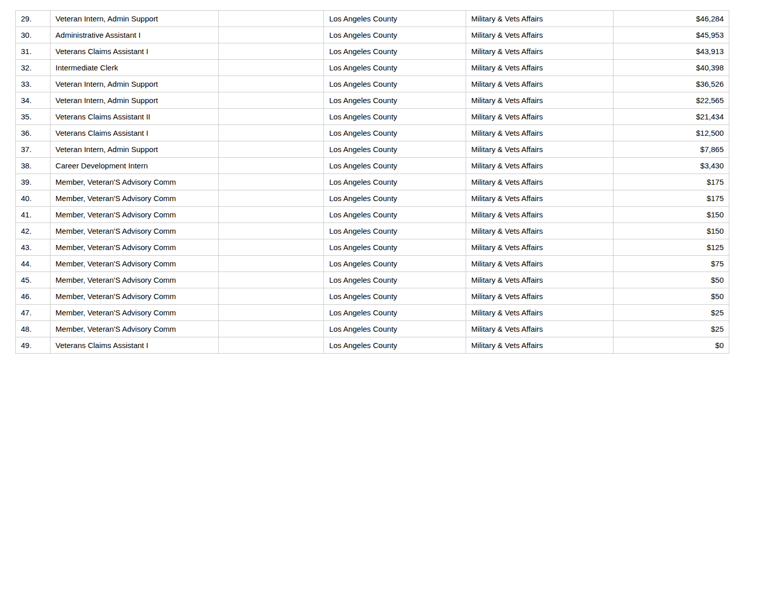| 29. | Veteran Intern, Admin Support | | Los Angeles County | Military & Vets Affairs | $46,284 |
| 30. | Administrative Assistant I | | Los Angeles County | Military & Vets Affairs | $45,953 |
| 31. | Veterans Claims Assistant I | | Los Angeles County | Military & Vets Affairs | $43,913 |
| 32. | Intermediate Clerk | | Los Angeles County | Military & Vets Affairs | $40,398 |
| 33. | Veteran Intern, Admin Support | | Los Angeles County | Military & Vets Affairs | $36,526 |
| 34. | Veteran Intern, Admin Support | | Los Angeles County | Military & Vets Affairs | $22,565 |
| 35. | Veterans Claims Assistant II | | Los Angeles County | Military & Vets Affairs | $21,434 |
| 36. | Veterans Claims Assistant I | | Los Angeles County | Military & Vets Affairs | $12,500 |
| 37. | Veteran Intern, Admin Support | | Los Angeles County | Military & Vets Affairs | $7,865 |
| 38. | Career Development Intern | | Los Angeles County | Military & Vets Affairs | $3,430 |
| 39. | Member, Veteran'S Advisory Comm | | Los Angeles County | Military & Vets Affairs | $175 |
| 40. | Member, Veteran'S Advisory Comm | | Los Angeles County | Military & Vets Affairs | $175 |
| 41. | Member, Veteran'S Advisory Comm | | Los Angeles County | Military & Vets Affairs | $150 |
| 42. | Member, Veteran'S Advisory Comm | | Los Angeles County | Military & Vets Affairs | $150 |
| 43. | Member, Veteran'S Advisory Comm | | Los Angeles County | Military & Vets Affairs | $125 |
| 44. | Member, Veteran'S Advisory Comm | | Los Angeles County | Military & Vets Affairs | $75 |
| 45. | Member, Veteran'S Advisory Comm | | Los Angeles County | Military & Vets Affairs | $50 |
| 46. | Member, Veteran'S Advisory Comm | | Los Angeles County | Military & Vets Affairs | $50 |
| 47. | Member, Veteran'S Advisory Comm | | Los Angeles County | Military & Vets Affairs | $25 |
| 48. | Member, Veteran'S Advisory Comm | | Los Angeles County | Military & Vets Affairs | $25 |
| 49. | Veterans Claims Assistant I | | Los Angeles County | Military & Vets Affairs | $0 |